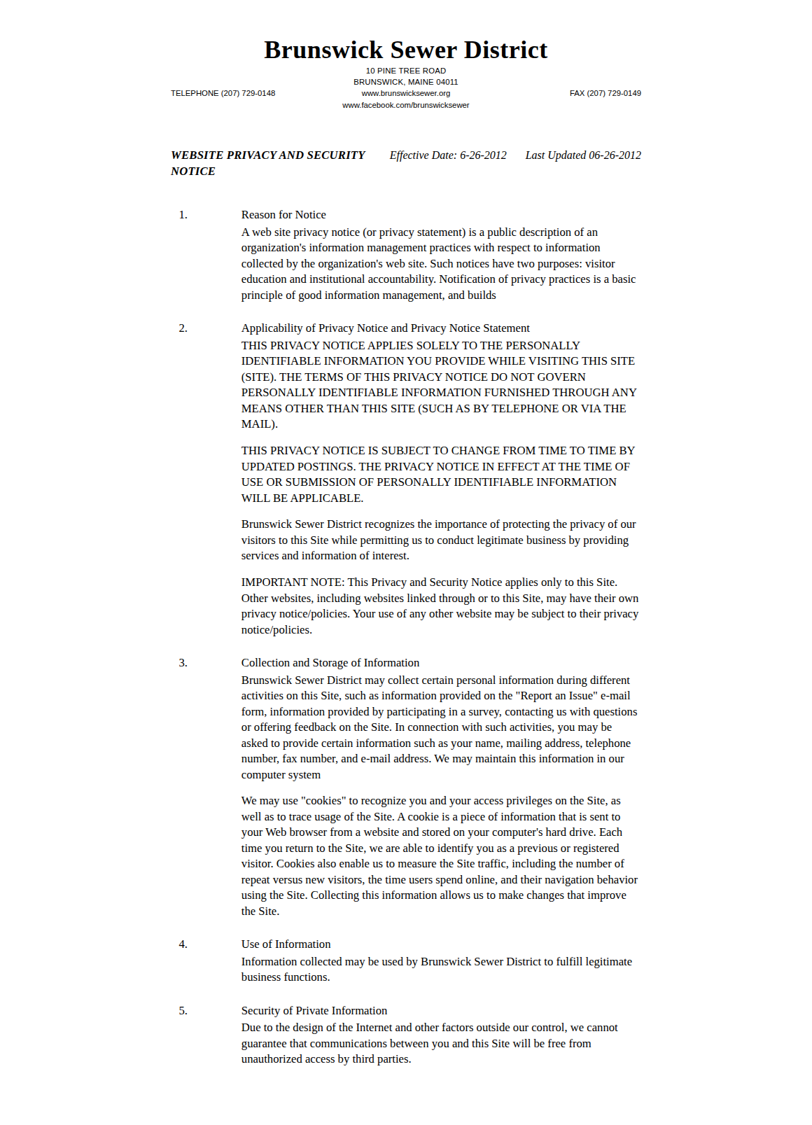Brunswick Sewer District
10 PINE TREE ROAD
BRUNSWICK, MAINE 04011
TELEPHONE (207) 729-0148 FAX (207) 729-0149
www.brunswicksewer.org
www.facebook.com/brunswicksewer
WEBSITE PRIVACY AND SECURITY NOTICE
Effective Date: 6-26-2012 Last Updated 06-26-2012
Reason for Notice
A web site privacy notice (or privacy statement) is a public description of an organization's information management practices with respect to information collected by the organization's web site. Such notices have two purposes: visitor education and institutional accountability. Notification of privacy practices is a basic principle of good information management, and builds
Applicability of Privacy Notice and Privacy Notice Statement
This privacy notice applies solely to the personally identifiable information you provide while visiting this site (site). The terms of this privacy notice do not govern personally identifiable information furnished through any means other than this site (such as by telephone or via the mail).
This privacy notice is subject to change from time to time by updated postings. The privacy notice in effect at the time of use or submission of personally identifiable information will be applicable.
Brunswick Sewer District recognizes the importance of protecting the privacy of our visitors to this Site while permitting us to conduct legitimate business by providing services and information of interest.
IMPORTANT NOTE: This Privacy and Security Notice applies only to this Site. Other websites, including websites linked through or to this Site, may have their own privacy notice/policies. Your use of any other website may be subject to their privacy notice/policies.
Collection and Storage of Information
Brunswick Sewer District may collect certain personal information during different activities on this Site, such as information provided on the "Report an Issue" e-mail form, information provided by participating in a survey, contacting us with questions or offering feedback on the Site. In connection with such activities, you may be asked to provide certain information such as your name, mailing address, telephone number, fax number, and e-mail address. We may maintain this information in our computer system
We may use "cookies" to recognize you and your access privileges on the Site, as well as to trace usage of the Site. A cookie is a piece of information that is sent to your Web browser from a website and stored on your computer's hard drive. Each time you return to the Site, we are able to identify you as a previous or registered visitor. Cookies also enable us to measure the Site traffic, including the number of repeat versus new visitors, the time users spend online, and their navigation behavior using the Site. Collecting this information allows us to make changes that improve the Site.
Use of Information
Information collected may be used by Brunswick Sewer District to fulfill legitimate business functions.
Security of Private Information
Due to the design of the Internet and other factors outside our control, we cannot guarantee that communications between you and this Site will be free from unauthorized access by third parties.